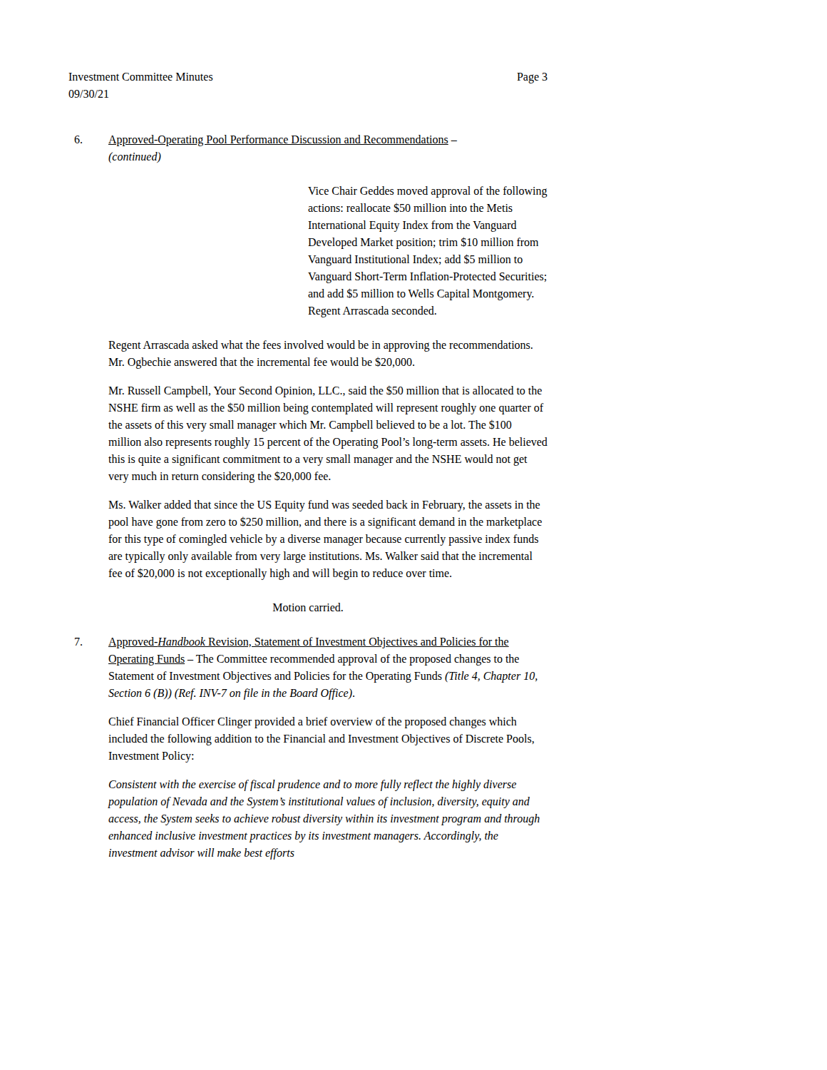Investment Committee Minutes
09/30/21
Page 3
6.
Approved-Operating Pool Performance Discussion and Recommendations –
(continued)
Vice Chair Geddes moved approval of the following actions: reallocate $50 million into the Metis International Equity Index from the Vanguard Developed Market position; trim $10 million from Vanguard Institutional Index; add $5 million to Vanguard Short-Term Inflation-Protected Securities; and add $5 million to Wells Capital Montgomery. Regent Arrascada seconded.
Regent Arrascada asked what the fees involved would be in approving the recommendations. Mr. Ogbechie answered that the incremental fee would be $20,000.
Mr. Russell Campbell, Your Second Opinion, LLC., said the $50 million that is allocated to the NSHE firm as well as the $50 million being contemplated will represent roughly one quarter of the assets of this very small manager which Mr. Campbell believed to be a lot. The $100 million also represents roughly 15 percent of the Operating Pool’s long-term assets. He believed this is quite a significant commitment to a very small manager and the NSHE would not get very much in return considering the $20,000 fee.
Ms. Walker added that since the US Equity fund was seeded back in February, the assets in the pool have gone from zero to $250 million, and there is a significant demand in the marketplace for this type of comingled vehicle by a diverse manager because currently passive index funds are typically only available from very large institutions. Ms. Walker said that the incremental fee of $20,000 is not exceptionally high and will begin to reduce over time.
Motion carried.
7.
Approved-Handbook Revision, Statement of Investment Objectives and Policies for the Operating Funds – The Committee recommended approval of the proposed changes to the Statement of Investment Objectives and Policies for the Operating Funds (Title 4, Chapter 10, Section 6 (B)) (Ref. INV-7 on file in the Board Office).
Chief Financial Officer Clinger provided a brief overview of the proposed changes which included the following addition to the Financial and Investment Objectives of Discrete Pools, Investment Policy:
Consistent with the exercise of fiscal prudence and to more fully reflect the highly diverse population of Nevada and the System’s institutional values of inclusion, diversity, equity and access, the System seeks to achieve robust diversity within its investment program and through enhanced inclusive investment practices by its investment managers. Accordingly, the investment advisor will make best efforts